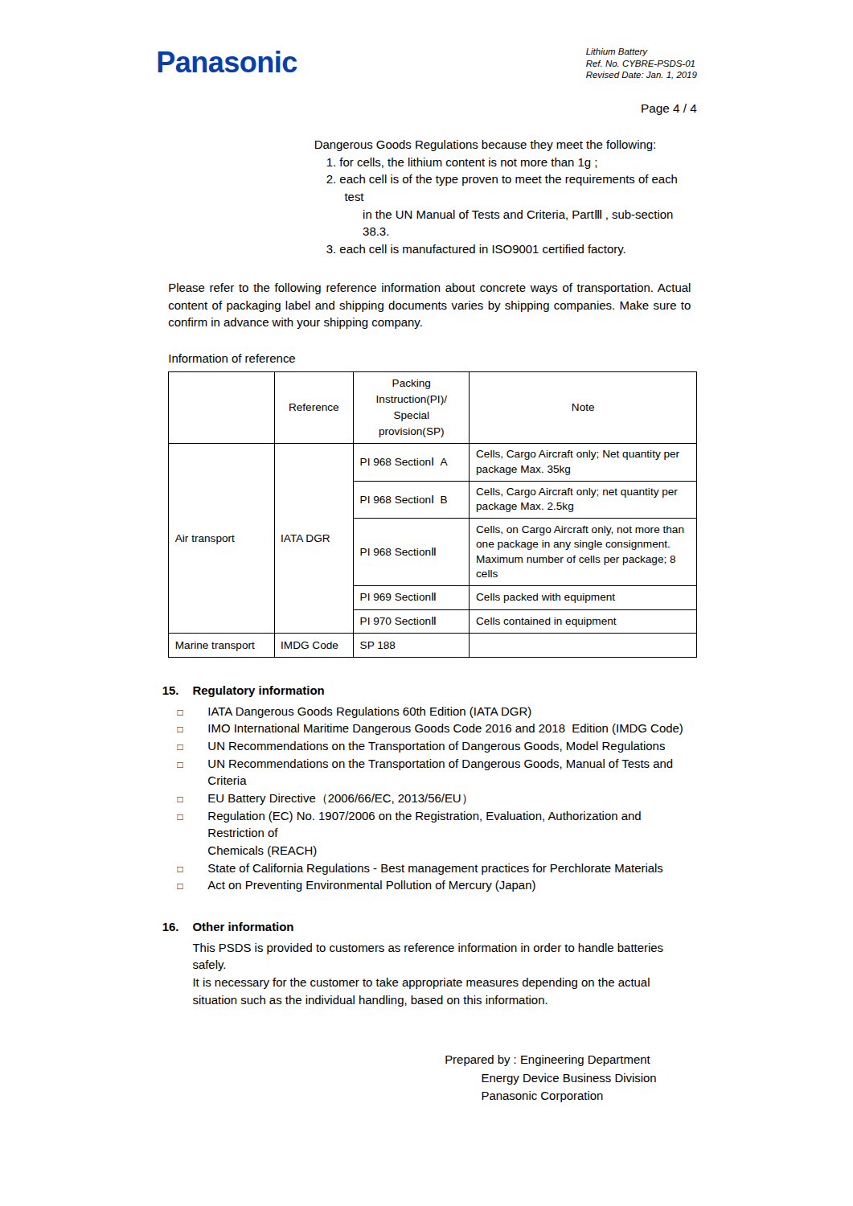Panasonic
Lithium Battery
Ref. No. CYBRE-PSDS-01
Revised Date: Jan. 1, 2019
Page 4 / 4
Dangerous Goods Regulations because they meet the following:
1. for cells, the lithium content is not more than 1g ;
2. each cell is of the type proven to meet the requirements of each test in the UN Manual of Tests and Criteria, PartⅢ , sub-section 38.3.
3. each cell is manufactured in ISO9001 certified factory.
Please refer to the following reference information about concrete ways of transportation. Actual content of packaging label and shipping documents varies by shipping companies. Make sure to confirm in advance with your shipping company.
Information of reference
| | Reference | Packing Instruction(PI)/ Special provision(SP) | Note |
| --- | --- | --- | --- |
| Air transport | IATA DGR | PI 968 SectionⅠ A | Cells, Cargo Aircraft only; Net quantity per package Max. 35kg |
| PI 968 SectionⅠ B | Cells, Cargo Aircraft only; net quantity per package Max. 2.5kg |
| PI 968 SectionⅡ | Cells, on Cargo Aircraft only, not more than one package in any single consignment. Maximum number of cells per package; 8 cells |
| PI 969 SectionⅡ | Cells packed with equipment |
| PI 970 SectionⅡ | Cells contained in equipment |
| Marine transport | IMDG Code | SP 188 | |
15. Regulatory information
IATA Dangerous Goods Regulations 60th Edition (IATA DGR)
IMO International Maritime Dangerous Goods Code 2016 and 2018 Edition (IMDG Code)
UN Recommendations on the Transportation of Dangerous Goods, Model Regulations
UN Recommendations on the Transportation of Dangerous Goods, Manual of Tests and Criteria
EU Battery Directive（2006/66/EC, 2013/56/EU）
Regulation (EC) No. 1907/2006 on the Registration, Evaluation, Authorization and Restriction of Chemicals (REACH)
State of California Regulations - Best management practices for Perchlorate Materials
Act on Preventing Environmental Pollution of Mercury (Japan)
16. Other information
This PSDS is provided to customers as reference information in order to handle batteries safely.
It is necessary for the customer to take appropriate measures depending on the actual situation such as the individual handling, based on this information.
Prepared by : Engineering Department
Energy Device Business Division
Panasonic Corporation